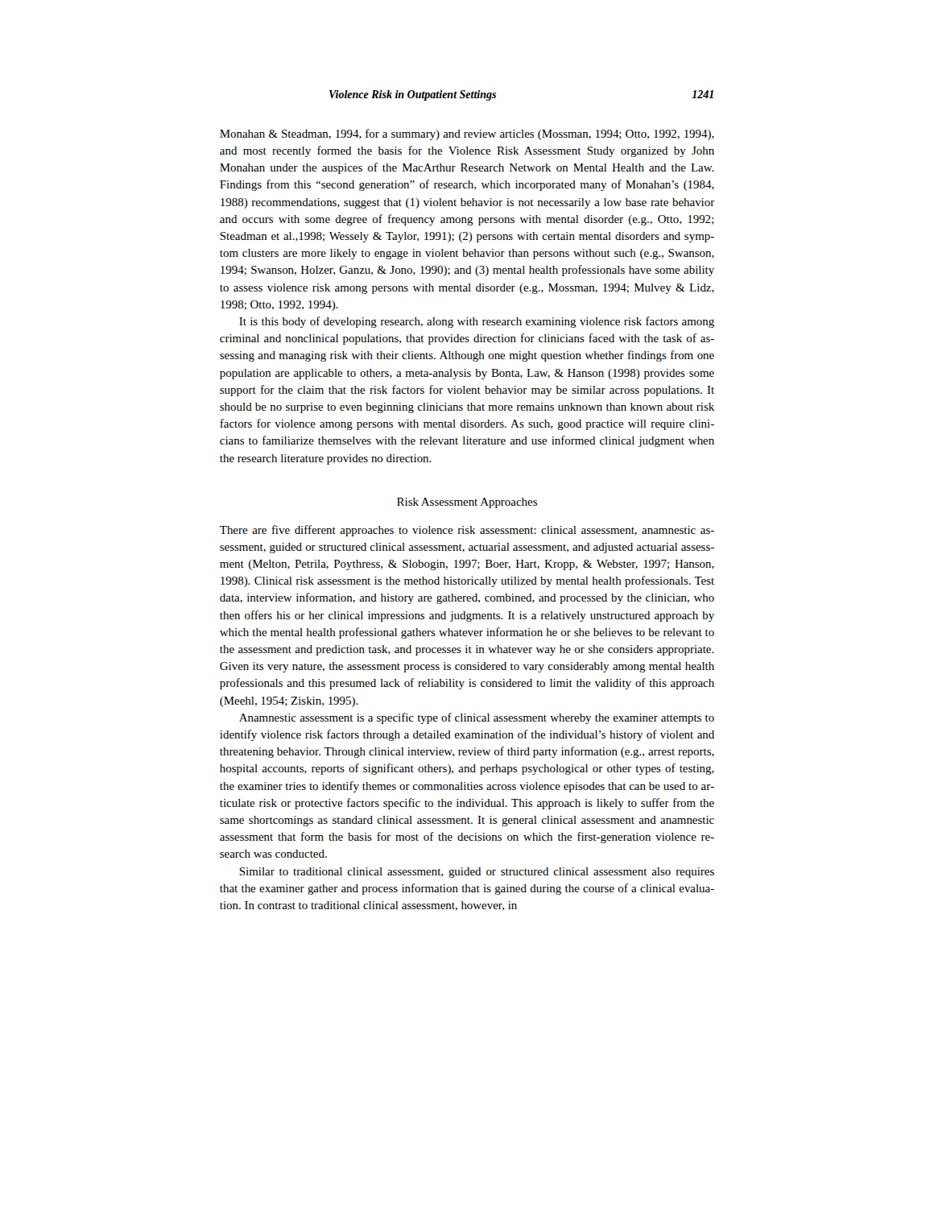Violence Risk in Outpatient Settings 1241
Monahan & Steadman, 1994, for a summary) and review articles (Mossman, 1994; Otto, 1992, 1994), and most recently formed the basis for the Violence Risk Assessment Study organized by John Monahan under the auspices of the MacArthur Research Network on Mental Health and the Law. Findings from this “second generation” of research, which incorporated many of Monahan’s (1984, 1988) recommendations, suggest that (1) violent behavior is not necessarily a low base rate behavior and occurs with some degree of frequency among persons with mental disorder (e.g., Otto, 1992; Steadman et al.,1998; Wessely & Taylor, 1991); (2) persons with certain mental disorders and symptom clusters are more likely to engage in violent behavior than persons without such (e.g., Swanson, 1994; Swanson, Holzer, Ganzu, & Jono, 1990); and (3) mental health professionals have some ability to assess violence risk among persons with mental disorder (e.g., Mossman, 1994; Mulvey & Lidz, 1998; Otto, 1992, 1994).
It is this body of developing research, along with research examining violence risk factors among criminal and nonclinical populations, that provides direction for clinicians faced with the task of assessing and managing risk with their clients. Although one might question whether findings from one population are applicable to others, a meta-analysis by Bonta, Law, & Hanson (1998) provides some support for the claim that the risk factors for violent behavior may be similar across populations. It should be no surprise to even beginning clinicians that more remains unknown than known about risk factors for violence among persons with mental disorders. As such, good practice will require clinicians to familiarize themselves with the relevant literature and use informed clinical judgment when the research literature provides no direction.
Risk Assessment Approaches
There are five different approaches to violence risk assessment: clinical assessment, anamnestic assessment, guided or structured clinical assessment, actuarial assessment, and adjusted actuarial assessment (Melton, Petrila, Poythress, & Slobogin, 1997; Boer, Hart, Kropp, & Webster, 1997; Hanson, 1998). Clinical risk assessment is the method historically utilized by mental health professionals. Test data, interview information, and history are gathered, combined, and processed by the clinician, who then offers his or her clinical impressions and judgments. It is a relatively unstructured approach by which the mental health professional gathers whatever information he or she believes to be relevant to the assessment and prediction task, and processes it in whatever way he or she considers appropriate. Given its very nature, the assessment process is considered to vary considerably among mental health professionals and this presumed lack of reliability is considered to limit the validity of this approach (Meehl, 1954; Ziskin, 1995).
Anamnestic assessment is a specific type of clinical assessment whereby the examiner attempts to identify violence risk factors through a detailed examination of the individual’s history of violent and threatening behavior. Through clinical interview, review of third party information (e.g., arrest reports, hospital accounts, reports of significant others), and perhaps psychological or other types of testing, the examiner tries to identify themes or commonalities across violence episodes that can be used to articulate risk or protective factors specific to the individual. This approach is likely to suffer from the same shortcomings as standard clinical assessment. It is general clinical assessment and anamnestic assessment that form the basis for most of the decisions on which the first-generation violence research was conducted.
Similar to traditional clinical assessment, guided or structured clinical assessment also requires that the examiner gather and process information that is gained during the course of a clinical evaluation. In contrast to traditional clinical assessment, however, in